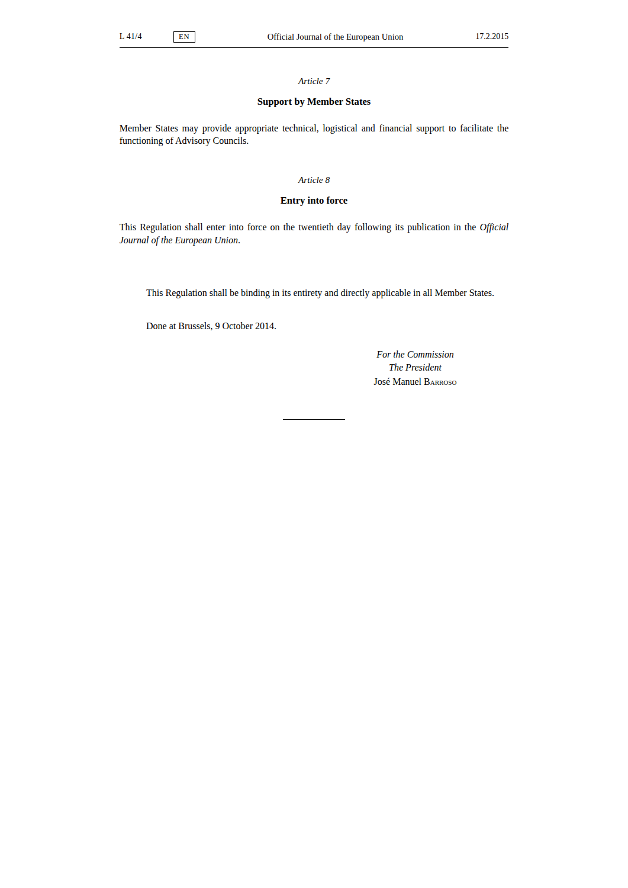L 41/4 EN
Official Journal of the European Union
17.2.2015
Article 7
Support by Member States
Member States may provide appropriate technical, logistical and financial support to facilitate the functioning of Advisory Councils.
Article 8
Entry into force
This Regulation shall enter into force on the twentieth day following its publication in the Official Journal of the European Union.
This Regulation shall be binding in its entirety and directly applicable in all Member States.
Done at Brussels, 9 October 2014.
For the Commission
The President
José Manuel Barroso